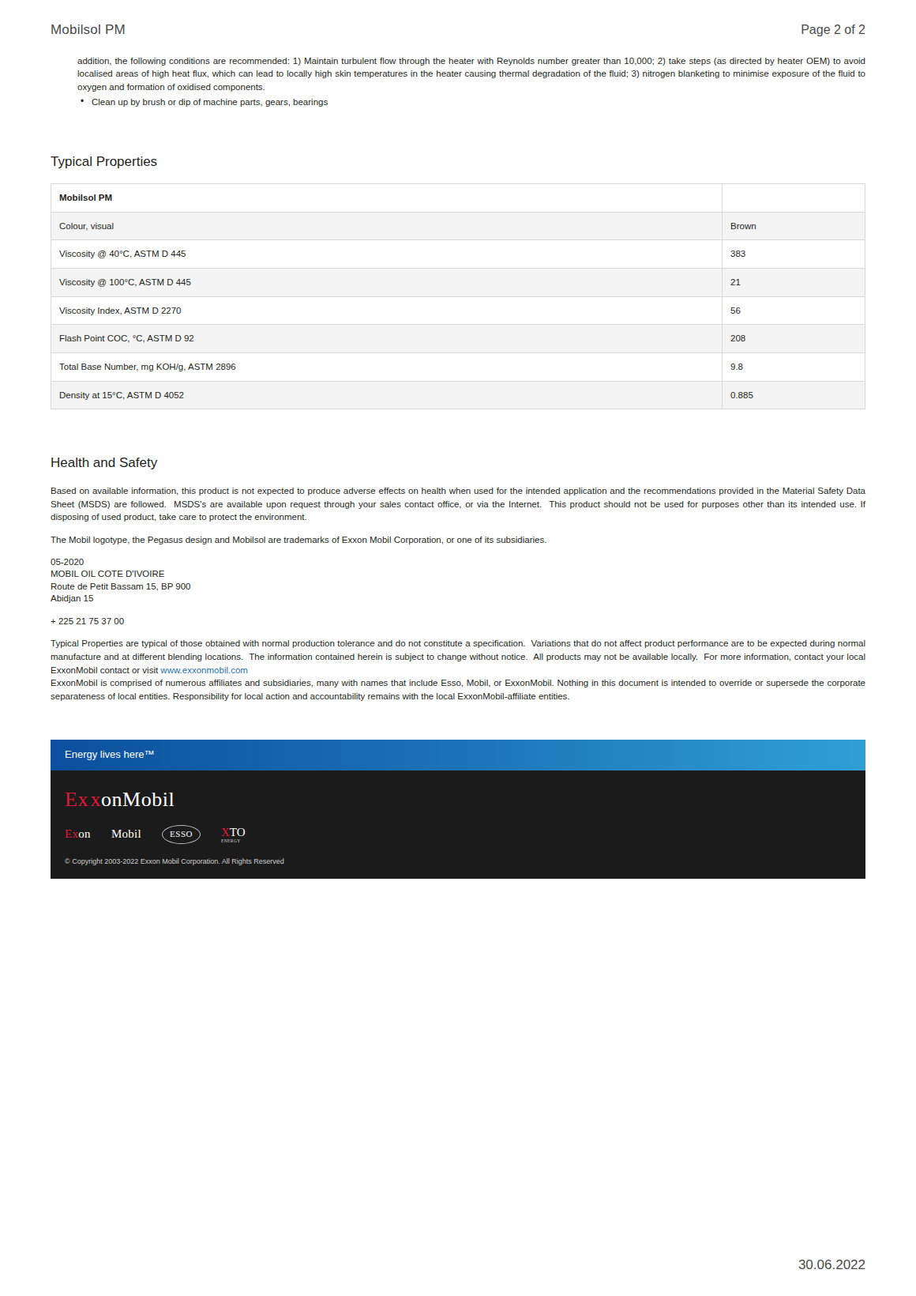Mobilsol PM
Page 2 of 2
addition, the following conditions are recommended: 1) Maintain turbulent flow through the heater with Reynolds number greater than 10,000; 2) take steps (as directed by heater OEM) to avoid localised areas of high heat flux, which can lead to locally high skin temperatures in the heater causing thermal degradation of the fluid; 3) nitrogen blanketing to minimise exposure of the fluid to oxygen and formation of oxidised components.
Clean up by brush or dip of machine parts, gears, bearings
Typical Properties
| Mobilsol PM | |
| --- | --- |
| Colour, visual | Brown |
| Viscosity @ 40°C, ASTM D 445 | 383 |
| Viscosity @ 100°C, ASTM D 445 | 21 |
| Viscosity Index, ASTM D 2270 | 56 |
| Flash Point COC, °C, ASTM D 92 | 208 |
| Total Base Number, mg KOH/g, ASTM 2896 | 9.8 |
| Density at 15°C, ASTM D 4052 | 0.885 |
Health and Safety
Based on available information, this product is not expected to produce adverse effects on health when used for the intended application and the recommendations provided in the Material Safety Data Sheet (MSDS) are followed. MSDS's are available upon request through your sales contact office, or via the Internet. This product should not be used for purposes other than its intended use. If disposing of used product, take care to protect the environment.
The Mobil logotype, the Pegasus design and Mobilsol are trademarks of Exxon Mobil Corporation, or one of its subsidiaries.
05-2020
MOBIL OIL COTE D'IVOIRE
Route de Petit Bassam 15, BP 900
Abidjan 15
+ 225 21 75 37 00
Typical Properties are typical of those obtained with normal production tolerance and do not constitute a specification. Variations that do not affect product performance are to be expected during normal manufacture and at different blending locations. The information contained herein is subject to change without notice. All products may not be available locally. For more information, contact your local ExxonMobil contact or visit www.exxonmobil.com
ExxonMobil is comprised of numerous affiliates and subsidiaries, many with names that include Esso, Mobil, or ExxonMobil. Nothing in this document is intended to override or supersede the corporate separateness of local entities. Responsibility for local action and accountability remains with the local ExxonMobil-affiliate entities.
Energy lives here™
Ex xonMobil
Exon
Mobil
ESSO
XTOENERGY
© Copyright 2003-2022 Exxon Mobil Corporation. All Rights Reserved
30.06.2022